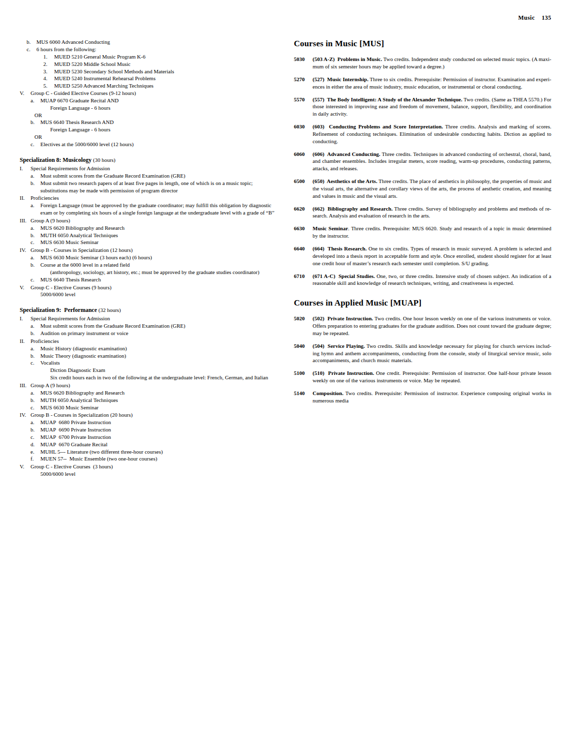Music135
b. MUS 6060 Advanced Conducting
c. 6 hours from the following:
1. MUED 5210 General Music Program K-6
2. MUED 5220 Middle School Music
3. MUED 5230 Secondary School Methods and Materials
4. MUED 5240 Instrumental Rehearsal Problems
5. MUED 5250 Advanced Marching Techniques
V. Group C - Guided Elective Courses (9-12 hours)
a. MUAP 6670 Graduate Recital AND
Foreign Language - 6 hours
OR
b. MUS 6640 Thesis Research AND
Foreign Language - 6 hours
OR
c. Electives at the 5000/6000 level (12 hours)
Specialization 8: Musicology (30 hours)
I. Special Requirements for Admission
a. Must submit scores from the Graduate Record Examination (GRE)
b. Must submit two research papers of at least five pages in length, one of which is on a music topic; substitutions may be made with permission of program director
II. Proficiencies
a. Foreign Language (must be approved by the graduate coordinator; may fulfill this obligation by diagnostic exam or by completing six hours of a single foreign language at the undergraduate level with a grade of “B”
III. Group A (9 hours)
a. MUS 6620 Bibliography and Research
b. MUTH 6050 Analytical Techniques
c. MUS 6630 Music Seminar
IV. Group B - Courses in Specialization (12 hours)
a. MUS 6630 Music Seminar (3 hours each) (6 hours)
b. Course at the 6000 level in a related field
(anthropology, sociology, art history, etc.; must be approved by the graduate studies coordinator)
c. MUS 6640 Thesis Research
V. Group C - Elective Courses (9 hours)
5000/6000 level
Specialization 9: Performance (32 hours)
I. Special Requirements for Admission
a. Must submit scores from the Graduate Record Examination (GRE)
b. Audition on primary instrument or voice
II. Proficiencies
a. Music History (diagnostic examination)
b. Music Theory (diagnostic examination)
c. Vocalists
Diction Diagnostic Exam
Six credit hours each in two of the following at the undergraduate level: French, German, and Italian
III. Group A (9 hours)
a. MUS 6620 Bibliography and Research
b. MUTH 6050 Analytical Techniques
c. MUS 6630 Music Seminar
IV. Group B - Courses in Specialization (20 hours)
a. MUAP 6680 Private Instruction
b. MUAP 6690 Private Instruction
c. MUAP 6700 Private Instruction
d. MUAP 6670 Graduate Recital
e. MUHL 5--- Literature (two different three-hour courses)
f. MUEN 57-- Music Ensemble (two one-hour courses)
V. Group C - Elective Courses (3 hours)
5000/6000 level
Courses in Music [MUS]
5030
(503 A-Z) Problems in Music. Two credits. Independent study conducted on selected music topics. (A maximum of six semester hours may be applied toward a degree.)
5270
(527) Music Internship. Three to six credits. Prerequisite: Permission of instructor. Examination and experiences in either the area of music industry, music education, or instrumental or choral conducting.
5570
(557) The Body Intelligent: A Study of the Alexander Technique. Two credits. (Same as THEA 5570.) For those interested in improving ease and freedom of movement, balance, support, flexibility, and coordination in daily activity.
6030
(603) Conducting Problems and Score Interpretation. Three credits. Analysis and marking of scores. Refinement of conducting techniques. Elimination of undesirable conducting habits. Diction as applied to conducting.
6060
(606) Advanced Conducting. Three credits. Techniques in advanced conducting of orchestral, choral, band, and chamber ensembles. Includes irregular meters, score reading, warm-up procedures, conducting patterns, attacks, and releases.
6500
(650) Aesthetics of the Arts. Three credits. The place of aesthetics in philosophy, the properties of music and the visual arts, the alternative and corollary views of the arts, the process of aesthetic creation, and meaning and values in music and the visual arts.
6620
(662) Bibliography and Research. Three credits. Survey of bibliography and problems and methods of research. Analysis and evaluation of research in the arts.
6630
Music Seminar. Three credits. Prerequisite: MUS 6620. Study and research of a topic in music determined by the instructor.
6640
(664) Thesis Research. One to six credits. Types of research in music surveyed. A problem is selected and developed into a thesis report in acceptable form and style. Once enrolled, student should register for at least one credit hour of master’s research each semester until completion. S/U grading.
6710
(671 A-C) Special Studies. One, two, or three credits. Intensive study of chosen subject. An indication of a reasonable skill and knowledge of research techniques, writing, and creativeness is expected.
Courses in Applied Music [MUAP]
5020
(502) Private Instruction. Two credits. One hour lesson weekly on one of the various instruments or voice. Offers preparation to entering graduates for the graduate audition. Does not count toward the graduate degree; may be repeated.
5040
(504) Service Playing. Two credits. Skills and knowledge necessary for playing for church services including hymn and anthem accompaniments, conducting from the console, study of liturgical service music, solo accompaniments, and church music materials.
5100
(510) Private Instruction. One credit. Prerequisite: Permission of instructor. One half-hour private lesson weekly on one of the various instruments or voice. May be repeated.
5140
Composition. Two credits. Prerequisite: Permission of instructor. Experience composing original works in numerous media